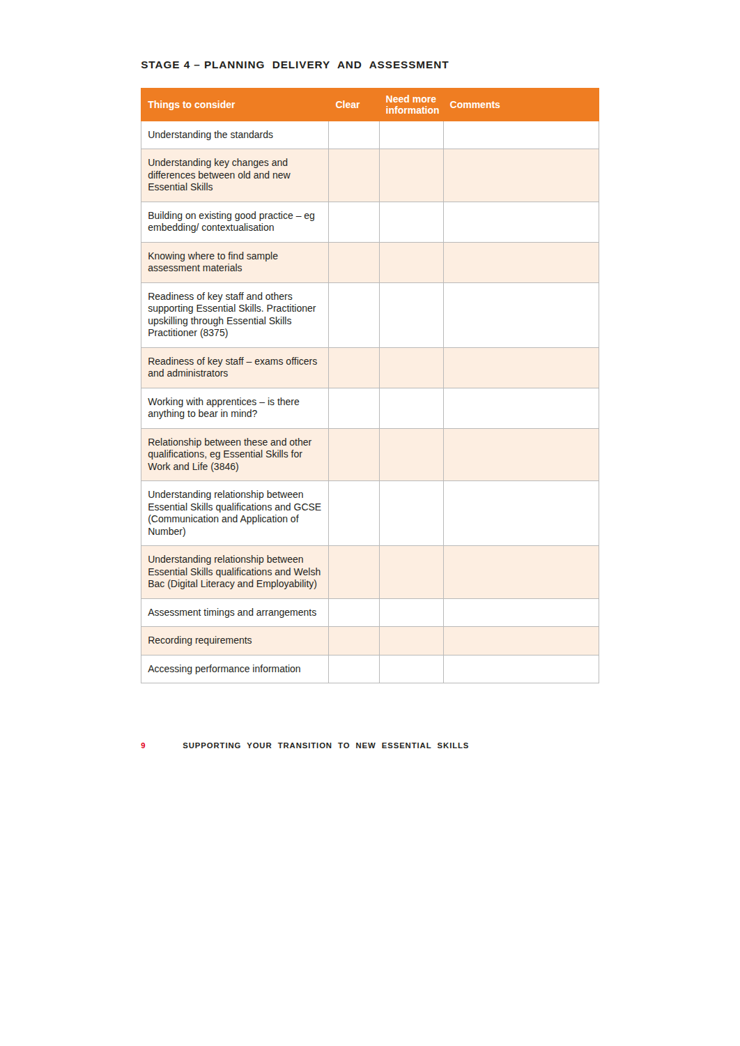Stage 4 – Planning Delivery and Assessment
| Things to consider | Clear | Need more information | Comments |
| --- | --- | --- | --- |
| Understanding the standards | | | |
| Understanding key changes and differences between old and new Essential Skills | | | |
| Building on existing good practice – eg embedding/ contextualisation | | | |
| Knowing where to find sample assessment materials | | | |
| Readiness of key staff and others supporting Essential Skills. Practitioner upskilling through Essential Skills Practitioner (8375) | | | |
| Readiness of key staff – exams officers and administrators | | | |
| Working with apprentices – is there anything to bear in mind? | | | |
| Relationship between these and other qualifications, eg Essential Skills for Work and Life (3846) | | | |
| Understanding relationship between Essential Skills qualifications and GCSE (Communication and Application of Number) | | | |
| Understanding relationship between Essential Skills qualifications and Welsh Bac (Digital Literacy and Employability) | | | |
| Assessment timings and arrangements | | | |
| Recording requirements | | | |
| Accessing performance information | | | |
9 Supporting your transition to new Essential Skills